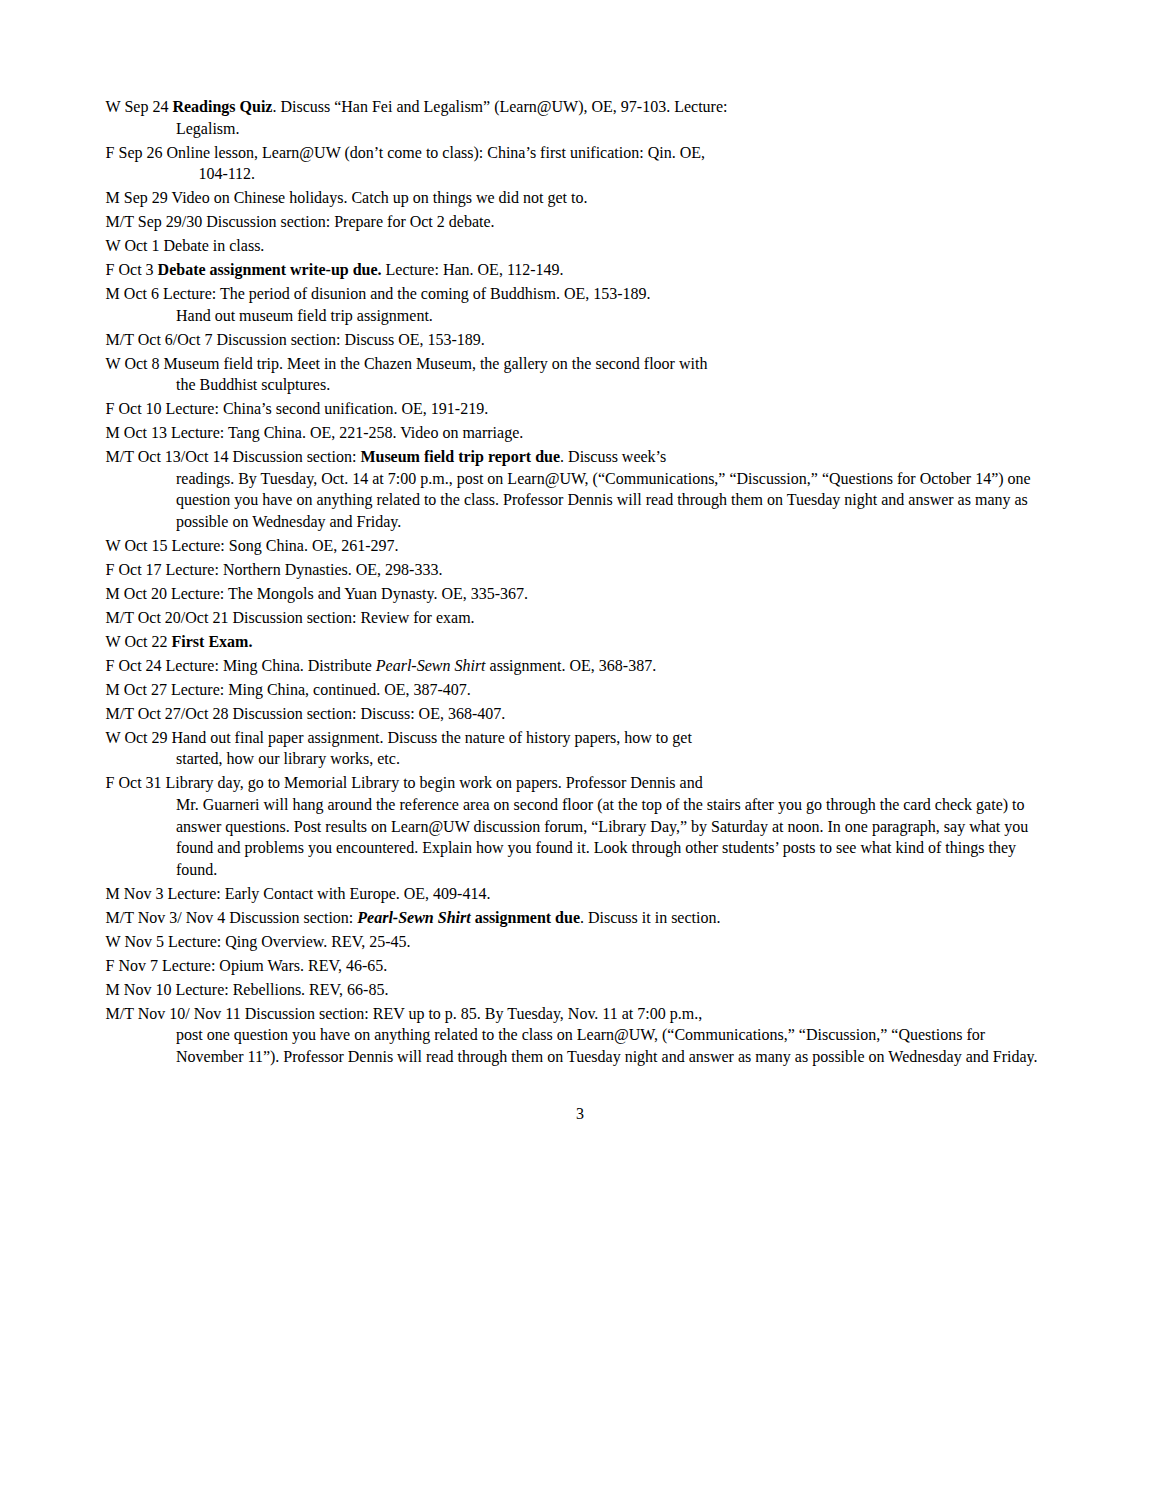W Sep 24 Readings Quiz. Discuss “Han Fei and Legalism” (Learn@UW), OE, 97-103. Lecture: Legalism.
F Sep 26 Online lesson, Learn@UW (don’t come to class): China’s first unification: Qin. OE, 104-112.
M Sep 29 Video on Chinese holidays. Catch up on things we did not get to.
M/T Sep 29/30 Discussion section: Prepare for Oct 2 debate.
W Oct 1 Debate in class.
F Oct 3 Debate assignment write-up due. Lecture: Han. OE, 112-149.
M Oct 6 Lecture: The period of disunion and the coming of Buddhism. OE, 153-189. Hand out museum field trip assignment.
M/T Oct 6/Oct 7 Discussion section: Discuss OE, 153-189.
W Oct 8 Museum field trip. Meet in the Chazen Museum, the gallery on the second floor with the Buddhist sculptures.
F Oct 10 Lecture: China’s second unification. OE, 191-219.
M Oct 13 Lecture: Tang China. OE, 221-258. Video on marriage.
M/T Oct 13/Oct 14 Discussion section: Museum field trip report due. Discuss week’s readings. By Tuesday, Oct. 14 at 7:00 p.m., post on Learn@UW, (“Communications,” “Discussion,” “Questions for October 14”) one question you have on anything related to the class. Professor Dennis will read through them on Tuesday night and answer as many as possible on Wednesday and Friday.
W Oct 15 Lecture: Song China. OE, 261-297.
F Oct 17 Lecture: Northern Dynasties. OE, 298-333.
M Oct 20 Lecture: The Mongols and Yuan Dynasty. OE, 335-367.
M/T Oct 20/Oct 21 Discussion section: Review for exam.
W Oct 22 First Exam.
F Oct 24 Lecture: Ming China. Distribute Pearl-Sewn Shirt assignment. OE, 368-387.
M Oct 27 Lecture: Ming China, continued. OE, 387-407.
M/T Oct 27/Oct 28 Discussion section: Discuss: OE, 368-407.
W Oct 29 Hand out final paper assignment. Discuss the nature of history papers, how to get started, how our library works, etc.
F Oct 31 Library day, go to Memorial Library to begin work on papers. Professor Dennis and Mr. Guarneri will hang around the reference area on second floor (at the top of the stairs after you go through the card check gate) to answer questions. Post results on Learn@UW discussion forum, “Library Day,” by Saturday at noon. In one paragraph, say what you found and problems you encountered. Explain how you found it. Look through other students’ posts to see what kind of things they found.
M Nov 3 Lecture: Early Contact with Europe. OE, 409-414.
M/T Nov 3/ Nov 4 Discussion section: Pearl-Sewn Shirt assignment due. Discuss it in section.
W Nov 5 Lecture: Qing Overview. REV, 25-45.
F Nov 7 Lecture: Opium Wars. REV, 46-65.
M Nov 10 Lecture: Rebellions. REV, 66-85.
M/T Nov 10/ Nov 11 Discussion section: REV up to p. 85. By Tuesday, Nov. 11 at 7:00 p.m., post one question you have on anything related to the class on Learn@UW, (“Communications,” “Discussion,” “Questions for November 11”). Professor Dennis will read through them on Tuesday night and answer as many as possible on Wednesday and Friday.
3